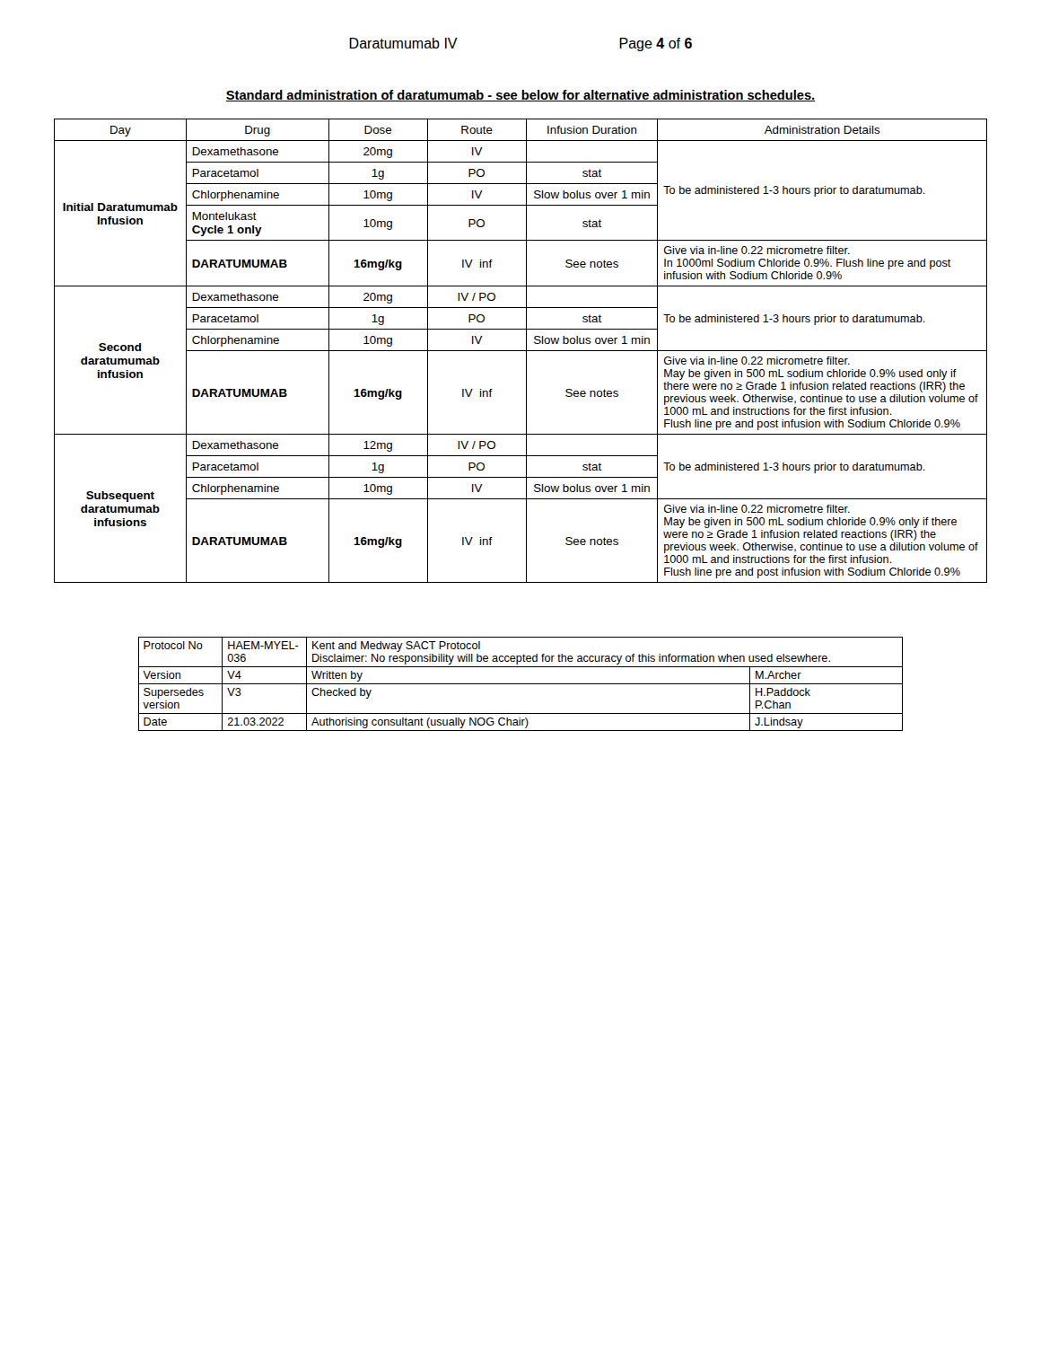Daratumumab IV Page 4 of 6
Standard administration of daratumumab - see below for alternative administration schedules.
| Day | Drug | Dose | Route | Infusion Duration | Administration Details |
| --- | --- | --- | --- | --- | --- |
| Initial Daratumumab Infusion | Dexamethasone | 20mg | IV | | To be administered 1-3 hours prior to daratumumab. |
| Paracetamol | 1g | PO | stat |
| Chlorphenamine | 10mg | IV | Slow bolus over 1 min |
| Montelukast Cycle 1 only | 10mg | PO | stat |
| DARATUMUMAB | 16mg/kg | IV inf | See notes | Give via in-line 0.22 micrometre filter. In 1000ml Sodium Chloride 0.9%. Flush line pre and post infusion with Sodium Chloride 0.9% |
| Second daratumumab infusion | Dexamethasone | 20mg | IV / PO | | To be administered 1-3 hours prior to daratumumab. |
| Paracetamol | 1g | PO | stat |
| Chlorphenamine | 10mg | IV | Slow bolus over 1 min |
| DARATUMUMAB | 16mg/kg | IV inf | See notes | Give via in-line 0.22 micrometre filter. May be given in 500 mL sodium chloride 0.9% used only if there were no ≥ Grade 1 infusion related reactions (IRR) the previous week. Otherwise, continue to use a dilution volume of 1000 mL and instructions for the first infusion. Flush line pre and post infusion with Sodium Chloride 0.9% |
| Subsequent daratumumab infusions | Dexamethasone | 12mg | IV / PO | | To be administered 1-3 hours prior to daratumumab. |
| Paracetamol | 1g | PO | stat |
| Chlorphenamine | 10mg | IV | Slow bolus over 1 min |
| DARATUMUMAB | 16mg/kg | IV inf | See notes | Give via in-line 0.22 micrometre filter. May be given in 500 mL sodium chloride 0.9% only if there were no ≥ Grade 1 infusion related reactions (IRR) the previous week. Otherwise, continue to use a dilution volume of 1000 mL and instructions for the first infusion. Flush line pre and post infusion with Sodium Chloride 0.9% |
| Protocol No | HAEM-MYEL-036 | Kent and Medway SACT Protocol Disclaimer: No responsibility will be accepted for the accuracy of this information when used elsewhere. |
| Version | V4 | Written by | M.Archer |
| Supersedes version | V3 | Checked by | H.Paddock P.Chan |
| Date | 21.03.2022 | Authorising consultant (usually NOG Chair) | J.Lindsay |